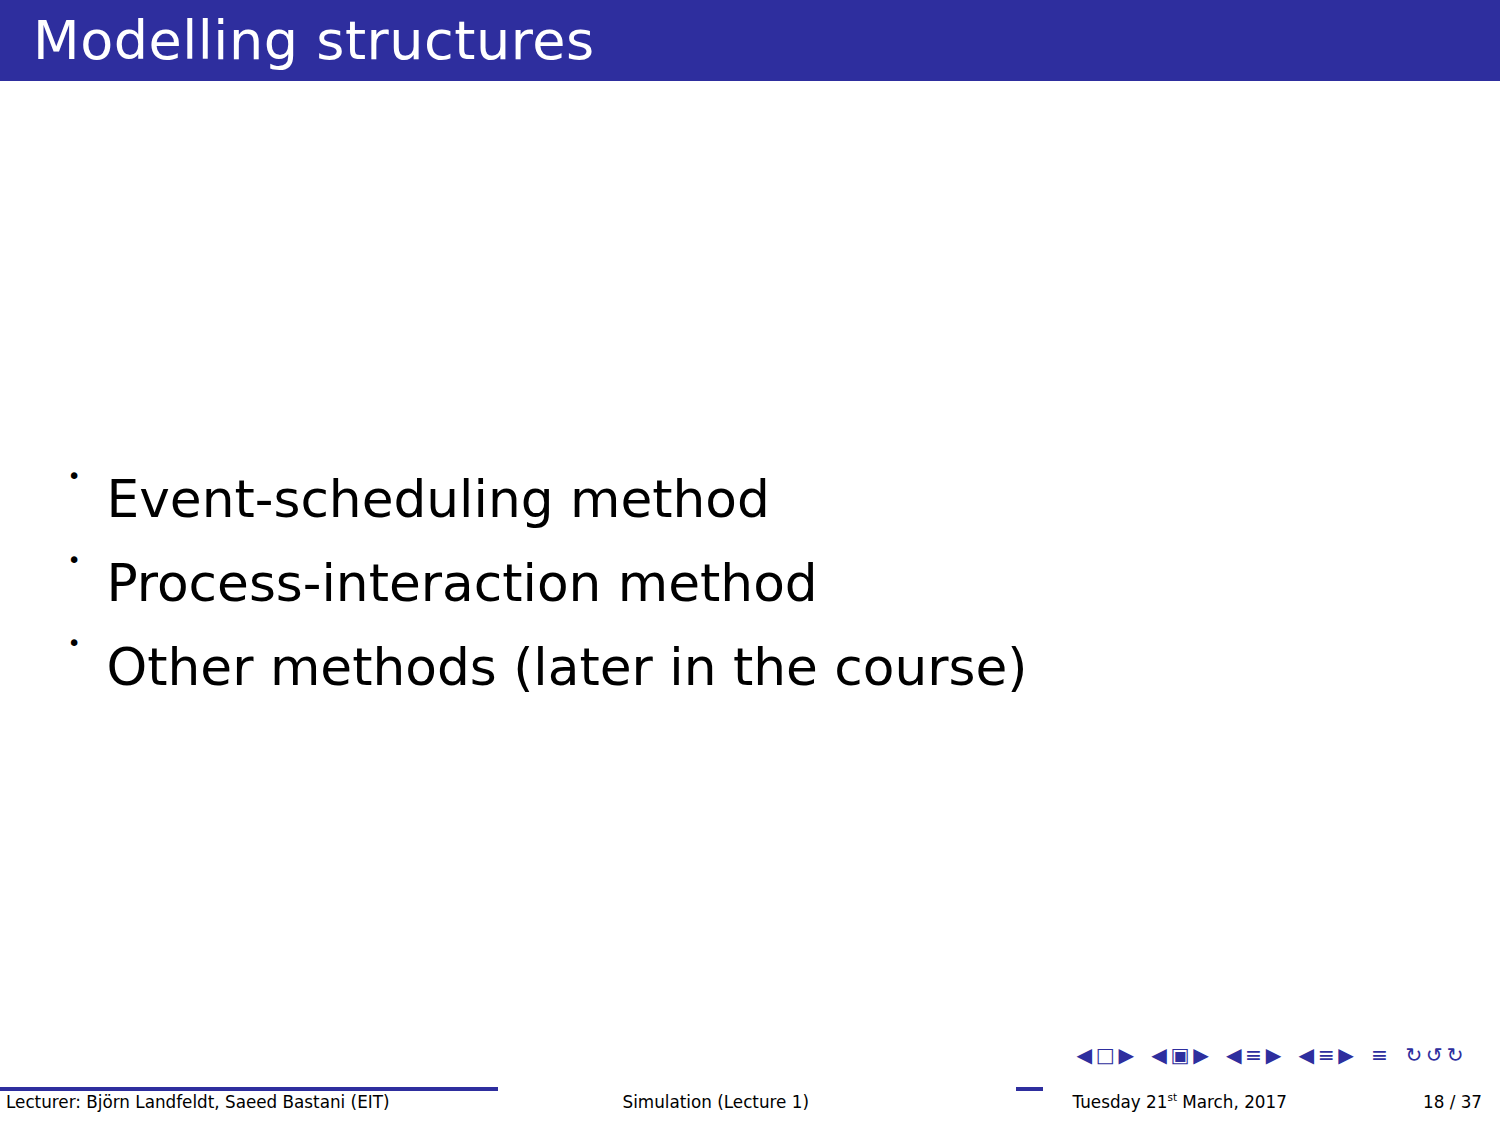Modelling structures
Event-scheduling method
Process-interaction method
Other methods (later in the course)
◀□▶ ◀▣▶ ◀≡▶ ◀≡▶ ≡ ↻↺↻
Lecturer: Björn Landfeldt, Saeed Bastani (EIT)
Simulation (Lecture 1)
Tuesday 21st March, 2017
18 / 37